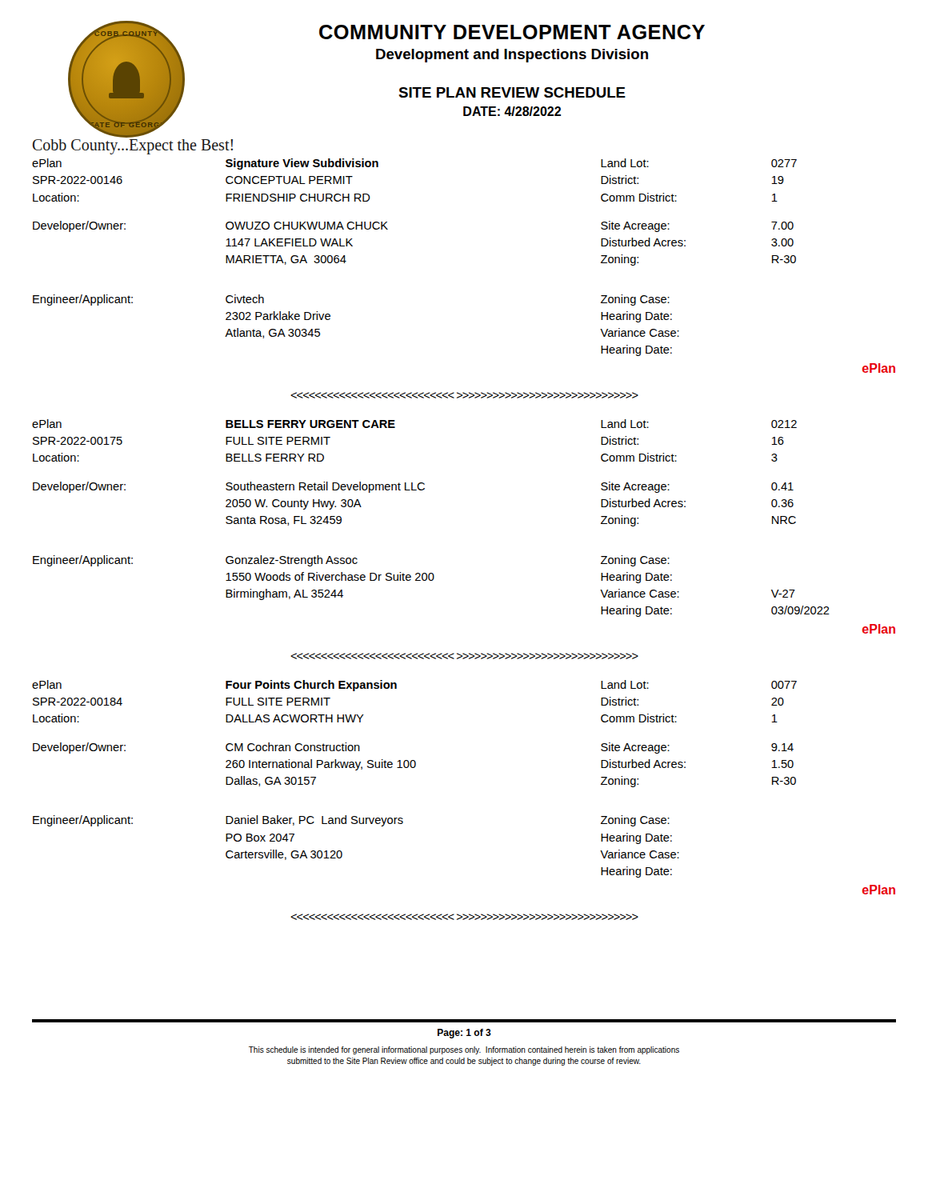COBB COUNTY
STATE OF GEORGIA
Cobb County...Expect the Best!
COMMUNITY DEVELOPMENT AGENCY
Development and Inspections Division
SITE PLAN REVIEW SCHEDULE
DATE: 4/28/2022
| ePlan | Signature View Subdivision | Land Lot: | 0277 |
| SPR-2022-00146 | CONCEPTUAL PERMIT | District: | 19 |
| Location: | FRIENDSHIP CHURCH RD | Comm District: | 1 |
| Developer/Owner: | OWUZO CHUKWUMA CHUCK | Site Acreage: | 7.00 |
| | 1147 LAKEFIELD WALK | Disturbed Acres: | 3.00 |
| | MARIETTA, GA 30064 | Zoning: | R-30 |
| Engineer/Applicant: | Civtech | Zoning Case: | |
| | 2302 Parklake Drive | Hearing Date: | |
| | Atlanta, GA 30345 | Variance Case: | |
| | | Hearing Date: | |
| ePlan |
<<<<<<<<<<<<<<<<<<<<<<<<<<< >>>>>>>>>>>>>>>>>>>>>>>>>>>>>>
| ePlan | BELLS FERRY URGENT CARE | Land Lot: | 0212 |
| SPR-2022-00175 | FULL SITE PERMIT | District: | 16 |
| Location: | BELLS FERRY RD | Comm District: | 3 |
| Developer/Owner: | Southeastern Retail Development LLC | Site Acreage: | 0.41 |
| | 2050 W. County Hwy. 30A | Disturbed Acres: | 0.36 |
| | Santa Rosa, FL 32459 | Zoning: | NRC |
| Engineer/Applicant: | Gonzalez-Strength Assoc | Zoning Case: | |
| | 1550 Woods of Riverchase Dr Suite 200 | Hearing Date: | |
| | Birmingham, AL 35244 | Variance Case: | V-27 |
| | | Hearing Date: | 03/09/2022 |
| ePlan |
<<<<<<<<<<<<<<<<<<<<<<<<<<< >>>>>>>>>>>>>>>>>>>>>>>>>>>>>>
| ePlan | Four Points Church Expansion | Land Lot: | 0077 |
| SPR-2022-00184 | FULL SITE PERMIT | District: | 20 |
| Location: | DALLAS ACWORTH HWY | Comm District: | 1 |
| Developer/Owner: | CM Cochran Construction | Site Acreage: | 9.14 |
| | 260 International Parkway, Suite 100 | Disturbed Acres: | 1.50 |
| | Dallas, GA 30157 | Zoning: | R-30 |
| Engineer/Applicant: | Daniel Baker, PC Land Surveyors | Zoning Case: | |
| | PO Box 2047 | Hearing Date: | |
| | Cartersville, GA 30120 | Variance Case: | |
| | | Hearing Date: | |
| ePlan |
<<<<<<<<<<<<<<<<<<<<<<<<<<< >>>>>>>>>>>>>>>>>>>>>>>>>>>>>>
Page: 1 of 3
This schedule is intended for general informational purposes only. Information contained herein is taken from applications
submitted to the Site Plan Review office and could be subject to change during the course of review.